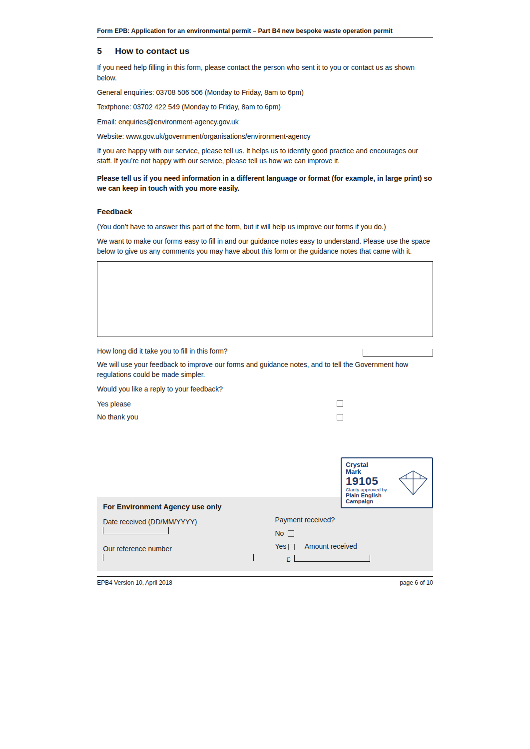Form EPB: Application for an environmental permit – Part B4 new bespoke waste operation permit
5 How to contact us
If you need help filling in this form, please contact the person who sent it to you or contact us as shown below.
General enquiries: 03708 506 506 (Monday to Friday, 8am to 6pm)
Textphone: 03702 422 549 (Monday to Friday, 8am to 6pm)
Email: enquiries@environment-agency.gov.uk
Website: www.gov.uk/government/organisations/environment-agency
If you are happy with our service, please tell us. It helps us to identify good practice and encourages our staff. If you’re not happy with our service, please tell us how we can improve it.
Please tell us if you need information in a different language or format (for example, in large print) so we can keep in touch with you more easily.
Feedback
(You don’t have to answer this part of the form, but it will help us improve our forms if you do.)
We want to make our forms easy to fill in and our guidance notes easy to understand. Please use the space below to give us any comments you may have about this form or the guidance notes that came with it.
How long did it take you to fill in this form?
We will use your feedback to improve our forms and guidance notes, and to tell the Government how regulations could be made simpler.
Would you like a reply to your feedback?
Yes please
No thank you
Crystal
Mark
19105
Clarity approved by
Plain English Campaign
For Environment Agency use only
Date received (DD/MM/YYYY)
Our reference number
Payment received?
No
Yes Amount received
£
EPB4 Version 10, April 2018 page 6 of 10